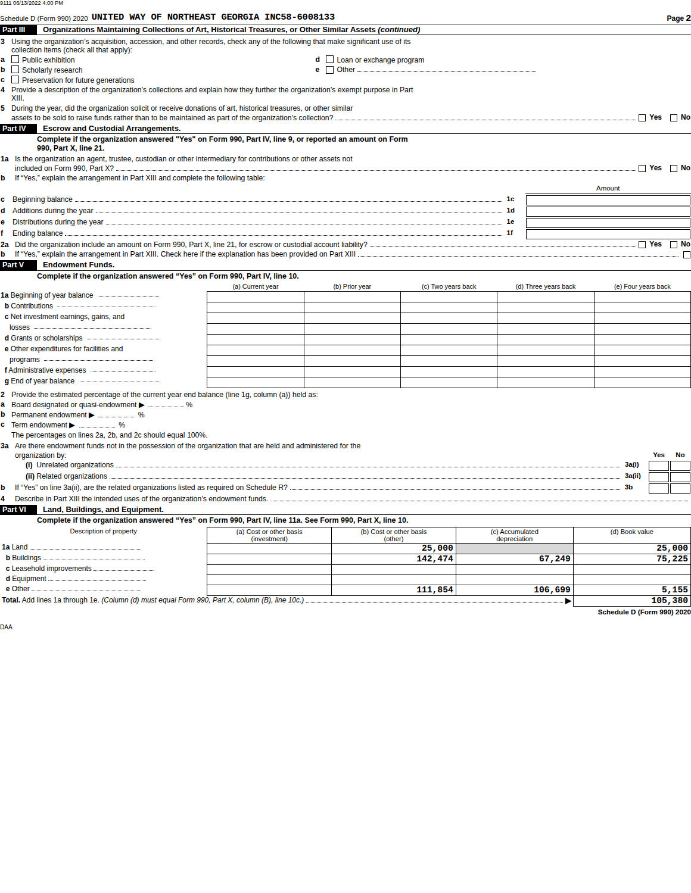9111 06/13/2022 4:00 PM
Schedule D (Form 990) 2020
UNITED WAY OF NORTHEAST GEORGIA INC
58-6008133
Page 2
Part III
Organizations Maintaining Collections of Art, Historical Treasures, or Other Similar Assets (continued)
| 3 | Using the organization’s acquisition, accession, and other records, check any of the following that make significant use of its collection items (check all that apply): |
| a | Public exhibition | d | Loan or exchange program |
| b | Scholarly research | e | Other |
| c | Preservation for future generations |
| 4 | Provide a description of the organization’s collections and explain how they further the organization’s exempt purpose in Part XIII. |
| 5 | During the year, did the organization solicit or receive donations of art, historical treasures, or other similar |
| | assets to be sold to raise funds rather than to be maintained as part of the organization’s collection? Yes No |
Part IV
Escrow and Custodial Arrangements.
Complete if the organization answered "Yes" on Form 990, Part IV, line 9, or reported an amount on Form
990, Part X, line 21.
| 1a | Is the organization an agent, trustee, custodian or other intermediary for contributions or other assets not | |
| | included on Form 990, Part X? Yes No |
| b | If “Yes,” explain the arrangement in Part XIII and complete the following table: |
| | | Amount |
| c | Beginning balance | 1c | |
| d | Additions during the year | 1d | |
| e | Distributions during the year | 1e | |
| f | Ending balance | 1f | |
| 2a | Did the organization include an amount on Form 990, Part X, line 21, for escrow or custodial account liability? Yes No |
| b | If “Yes,” explain the arrangement in Part XIII. Check here if the explanation has been provided on Part XIII |
Part V
Endowment Funds.
Complete if the organization answered “Yes” on Form 990, Part IV, line 10.
| | (a) Current year | (b) Prior year | (c) Two years back | (d) Three years back | (e) Four years back |
| --- | --- | --- | --- | --- | --- |
| 1a Beginning of year balance | | | | | |
| b Contributions | | | | | |
| c Net investment earnings, gains, and | | | | | |
| losses | | | | | |
| d Grants or scholarships | | | | | |
| e Other expenditures for facilities and | | | | | |
| programs | | | | | |
| f Administrative expenses | | | | | |
| g End of year balance | | | | | |
| 2 | Provide the estimated percentage of the current year end balance (line 1g, column (a)) held as: |
| a | Board designated or quasi-endowment ▶ % |
| b | Permanent endowment ▶ % |
| c | Term endowment ▶ % |
| | The percentages on lines 2a, 2b, and 2c should equal 100%. |
| 3a | Are there endowment funds not in the possession of the organization that are held and administered for the | | | |
| | organization by: | | Yes | No |
| | (i) Unrelated organizations | 3a(i) | | |
| | (ii) Related organizations | 3a(ii) | | |
| b | If “Yes” on line 3a(ii), are the related organizations listed as required on Schedule R? | 3b | | |
| 4 | Describe in Part XIII the intended uses of the organization’s endowment funds. |
Part VI
Land, Buildings, and Equipment.
Complete if the organization answered “Yes” on Form 990, Part IV, line 11a. See Form 990, Part X, line 10.
| Description of property | (a) Cost or other basis (investment) | (b) Cost or other basis (other) | (c) Accumulated depreciation | (d) Book value |
| --- | --- | --- | --- | --- |
| 1a Land | | 25,000 | | 25,000 |
| b Buildings | | 142,474 | 67,249 | 75,225 |
| c Leasehold improvements | | | | |
| d Equipment | | | | |
| e Other | | 111,854 | 106,699 | 5,155 |
| Total. Add lines 1a through 1e. (Column (d) must equal Form 990, Part X, column (B), line 10c.) ▶ | 105,380 |
Schedule D (Form 990) 2020
DAA